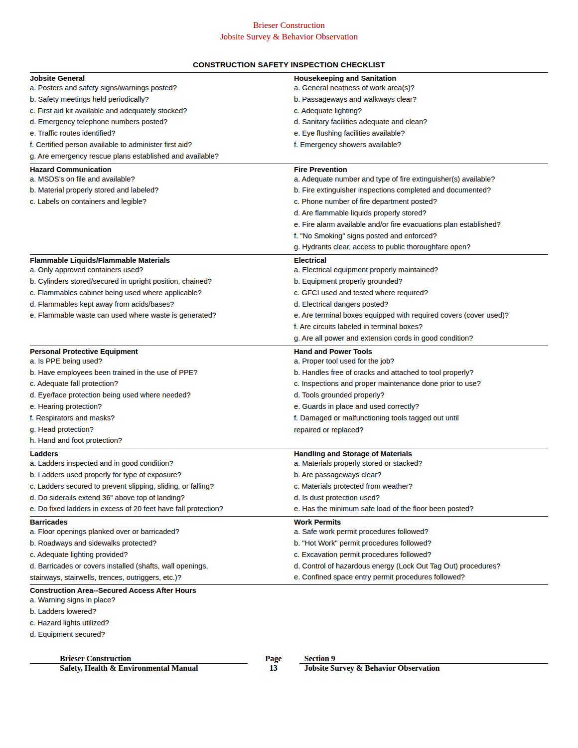Brieser Construction
Jobsite Survey & Behavior Observation
CONSTRUCTION SAFETY INSPECTION CHECKLIST
| Jobsite General a. Posters and safety signs/warnings posted? b. Safety meetings held periodically? c. First aid kit available and adequately stocked? d. Emergency telephone numbers posted? e. Traffic routes identified? f. Certified person available to administer first aid? g. Are emergency rescue plans established and available? | Housekeeping and Sanitation a. General neatness of work area(s)? b. Passageways and walkways clear? c. Adequate lighting? d. Sanitary facilities adequate and clean? e. Eye flushing facilities available? f. Emergency showers available? |
| Hazard Communication a. MSDS's on file and available? b. Material properly stored and labeled? c. Labels on containers and legible? | Fire Prevention a. Adequate number and type of fire extinguisher(s) available? b. Fire extinguisher inspections completed and documented? c. Phone number of fire department posted? d. Are flammable liquids properly stored? e. Fire alarm available and/or fire evacuations plan established? f. "No Smoking" signs posted and enforced? g. Hydrants clear, access to public thoroughfare open? |
| Flammable Liquids/Flammable Materials a. Only approved containers used? b. Cylinders stored/secured in upright position, chained? c. Flammables cabinet being used where applicable? d. Flammables kept away from acids/bases? e. Flammable waste can used where waste is generated? | Electrical a. Electrical equipment properly maintained? b. Equipment properly grounded? c. GFCI used and tested where required? d. Electrical dangers posted? e. Are terminal boxes equipped with required covers (cover used)? f. Are circuits labeled in terminal boxes? g. Are all power and extension cords in good condition? |
| Personal Protective Equipment a. Is PPE being used? b. Have employees been trained in the use of PPE? c. Adequate fall protection? d. Eye/face protection being used where needed? e. Hearing protection? f. Respirators and masks? g. Head protection? h. Hand and foot protection? | Hand and Power Tools a. Proper tool used for the job? b. Handles free of cracks and attached to tool properly? c. Inspections and proper maintenance done prior to use? d. Tools grounded properly? e. Guards in place and used correctly? f. Damaged or malfunctioning tools tagged out until repaired or replaced? |
| Ladders a. Ladders inspected and in good condition? b. Ladders used properly for type of exposure? c. Ladders secured to prevent slipping, sliding, or falling? d. Do siderails extend 36" above top of landing? e. Do fixed ladders in excess of 20 feet have fall protection? | Handling and Storage of Materials a. Materials properly stored or stacked? b. Are passageways clear? c. Materials protected from weather? d. Is dust protection used? e. Has the minimum safe load of the floor been posted? |
| Barricades a. Floor openings planked over or barricaded? b. Roadways and sidewalks protected? c. Adequate lighting provided? d. Barricades or covers installed (shafts, wall openings, stairways, stairwells, trences, outriggers, etc.)? | Work Permits a. Safe work permit procedures followed? b. "Hot Work" permit procedures followed? c. Excavation permit procedures followed? d. Control of hazardous energy (Lock Out Tag Out) procedures? e. Confined space entry permit procedures followed? |
| Construction Area--Secured Access After Hours a. Warning signs in place? b. Ladders lowered? c. Hazard lights utilized? d. Equipment secured? | |
| Brieser Construction | Page | Section 9 |
| Safety, Health & Environmental Manual | 13 | Jobsite Survey & Behavior Observation |